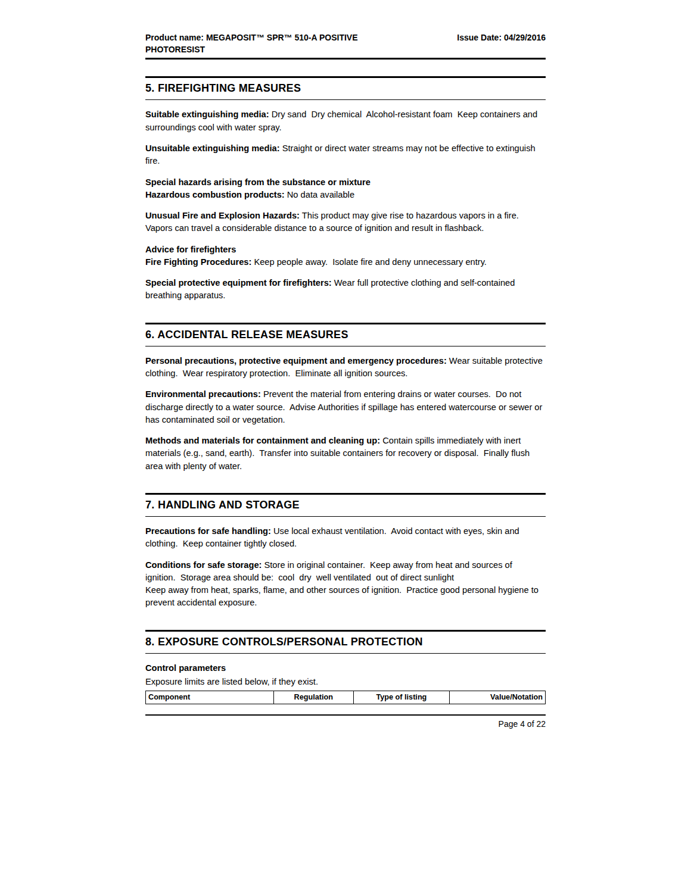Product name: MEGAPOSIT™ SPR™ 510-A POSITIVE PHOTORESIST
Issue Date: 04/29/2016
5. FIREFIGHTING MEASURES
Suitable extinguishing media: Dry sand Dry chemical Alcohol-resistant foam Keep containers and surroundings cool with water spray.
Unsuitable extinguishing media: Straight or direct water streams may not be effective to extinguish fire.
Special hazards arising from the substance or mixture
Hazardous combustion products: No data available
Unusual Fire and Explosion Hazards: This product may give rise to hazardous vapors in a fire. Vapors can travel a considerable distance to a source of ignition and result in flashback.
Advice for firefighters
Fire Fighting Procedures: Keep people away. Isolate fire and deny unnecessary entry.
Special protective equipment for firefighters: Wear full protective clothing and self-contained breathing apparatus.
6. ACCIDENTAL RELEASE MEASURES
Personal precautions, protective equipment and emergency procedures: Wear suitable protective clothing. Wear respiratory protection. Eliminate all ignition sources.
Environmental precautions: Prevent the material from entering drains or water courses. Do not discharge directly to a water source. Advise Authorities if spillage has entered watercourse or sewer or has contaminated soil or vegetation.
Methods and materials for containment and cleaning up: Contain spills immediately with inert materials (e.g., sand, earth). Transfer into suitable containers for recovery or disposal. Finally flush area with plenty of water.
7. HANDLING AND STORAGE
Precautions for safe handling: Use local exhaust ventilation. Avoid contact with eyes, skin and clothing. Keep container tightly closed.
Conditions for safe storage: Store in original container. Keep away from heat and sources of ignition. Storage area should be: cool dry well ventilated out of direct sunlight
Keep away from heat, sparks, flame, and other sources of ignition. Practice good personal hygiene to prevent accidental exposure.
8. EXPOSURE CONTROLS/PERSONAL PROTECTION
Control parameters
Exposure limits are listed below, if they exist.
| Component | Regulation | Type of listing | Value/Notation |
| --- | --- | --- | --- |
Page 4 of 22